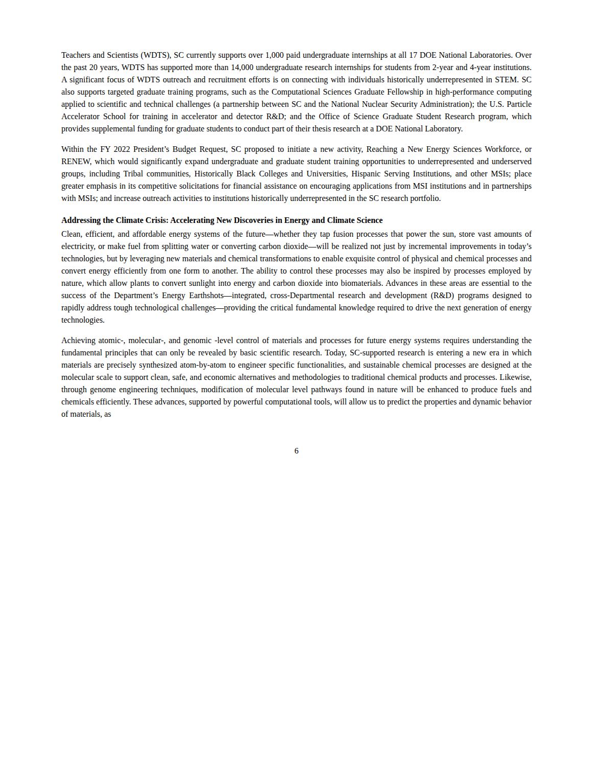Teachers and Scientists (WDTS), SC currently supports over 1,000 paid undergraduate internships at all 17 DOE National Laboratories. Over the past 20 years, WDTS has supported more than 14,000 undergraduate research internships for students from 2-year and 4-year institutions. A significant focus of WDTS outreach and recruitment efforts is on connecting with individuals historically underrepresented in STEM. SC also supports targeted graduate training programs, such as the Computational Sciences Graduate Fellowship in high-performance computing applied to scientific and technical challenges (a partnership between SC and the National Nuclear Security Administration); the U.S. Particle Accelerator School for training in accelerator and detector R&D; and the Office of Science Graduate Student Research program, which provides supplemental funding for graduate students to conduct part of their thesis research at a DOE National Laboratory.
Within the FY 2022 President’s Budget Request, SC proposed to initiate a new activity, Reaching a New Energy Sciences Workforce, or RENEW, which would significantly expand undergraduate and graduate student training opportunities to underrepresented and underserved groups, including Tribal communities, Historically Black Colleges and Universities, Hispanic Serving Institutions, and other MSIs; place greater emphasis in its competitive solicitations for financial assistance on encouraging applications from MSI institutions and in partnerships with MSIs; and increase outreach activities to institutions historically underrepresented in the SC research portfolio.
Addressing the Climate Crisis: Accelerating New Discoveries in Energy and Climate Science
Clean, efficient, and affordable energy systems of the future—whether they tap fusion processes that power the sun, store vast amounts of electricity, or make fuel from splitting water or converting carbon dioxide—will be realized not just by incremental improvements in today’s technologies, but by leveraging new materials and chemical transformations to enable exquisite control of physical and chemical processes and convert energy efficiently from one form to another. The ability to control these processes may also be inspired by processes employed by nature, which allow plants to convert sunlight into energy and carbon dioxide into biomaterials. Advances in these areas are essential to the success of the Department’s Energy Earthshots—integrated, cross-Departmental research and development (R&D) programs designed to rapidly address tough technological challenges—providing the critical fundamental knowledge required to drive the next generation of energy technologies.
Achieving atomic-, molecular-, and genomic -level control of materials and processes for future energy systems requires understanding the fundamental principles that can only be revealed by basic scientific research. Today, SC-supported research is entering a new era in which materials are precisely synthesized atom-by-atom to engineer specific functionalities, and sustainable chemical processes are designed at the molecular scale to support clean, safe, and economic alternatives and methodologies to traditional chemical products and processes. Likewise, through genome engineering techniques, modification of molecular level pathways found in nature will be enhanced to produce fuels and chemicals efficiently. These advances, supported by powerful computational tools, will allow us to predict the properties and dynamic behavior of materials, as
6